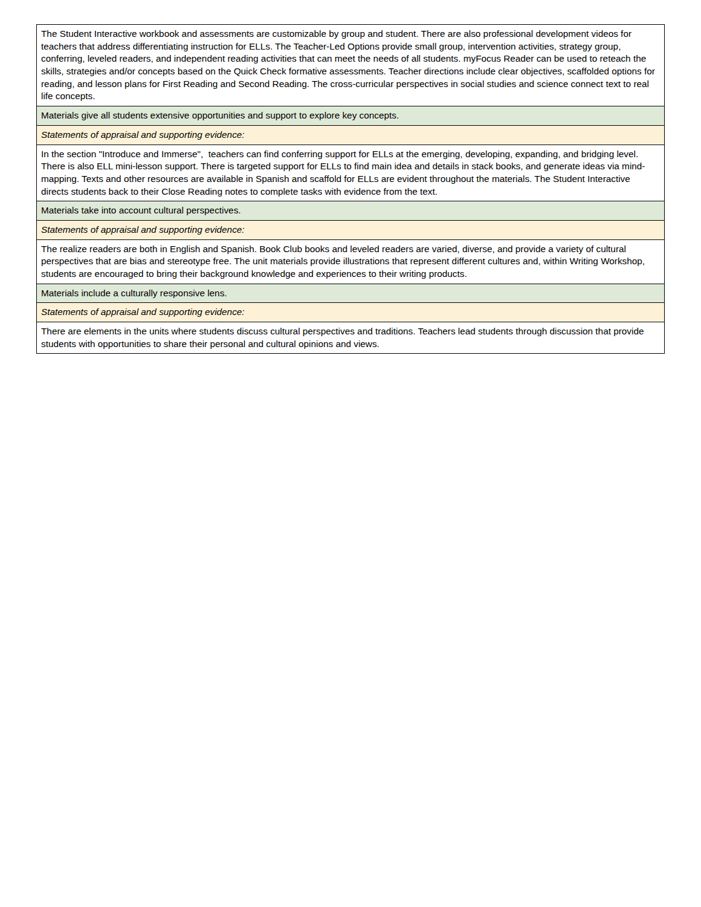| The Student Interactive workbook and assessments are customizable by group and student. There are also professional development videos for teachers that address differentiating instruction for ELLs. The Teacher-Led Options provide small group, intervention activities, strategy group, conferring, leveled readers, and independent reading activities that can meet the needs of all students. myFocus Reader can be used to reteach the skills, strategies and/or concepts based on the Quick Check formative assessments. Teacher directions include clear objectives, scaffolded options for reading, and lesson plans for First Reading and Second Reading. The cross-curricular perspectives in social studies and science connect text to real life concepts. |
| Materials give all students extensive opportunities and support to explore key concepts. |
| Statements of appraisal and supporting evidence: |
| In the section "Introduce and Immerse", teachers can find conferring support for ELLs at the emerging, developing, expanding, and bridging level. There is also ELL mini-lesson support. There is targeted support for ELLs to find main idea and details in stack books, and generate ideas via mind-mapping. Texts and other resources are available in Spanish and scaffold for ELLs are evident throughout the materials. The Student Interactive directs students back to their Close Reading notes to complete tasks with evidence from the text. |
| Materials take into account cultural perspectives. |
| Statements of appraisal and supporting evidence: |
| The realize readers are both in English and Spanish. Book Club books and leveled readers are varied, diverse, and provide a variety of cultural perspectives that are bias and stereotype free. The unit materials provide illustrations that represent different cultures and, within Writing Workshop, students are encouraged to bring their background knowledge and experiences to their writing products. |
| Materials include a culturally responsive lens. |
| Statements of appraisal and supporting evidence: |
| There are elements in the units where students discuss cultural perspectives and traditions. Teachers lead students through discussion that provide students with opportunities to share their personal and cultural opinions and views. |